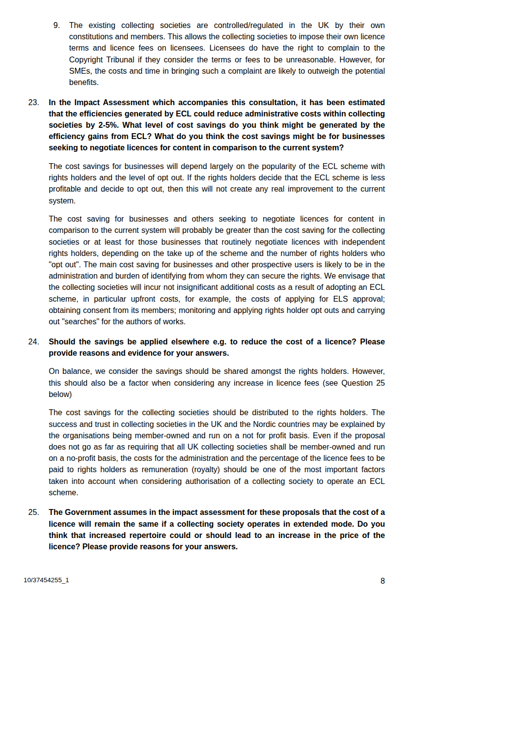9.
The existing collecting societies are controlled/regulated in the UK by their own constitutions and members. This allows the collecting societies to impose their own licence terms and licence fees on licensees. Licensees do have the right to complain to the Copyright Tribunal if they consider the terms or fees to be unreasonable. However, for SMEs, the costs and time in bringing such a complaint are likely to outweigh the potential benefits.
23.
In the Impact Assessment which accompanies this consultation, it has been estimated that the efficiencies generated by ECL could reduce administrative costs within collecting societies by 2-5%. What level of cost savings do you think might be generated by the efficiency gains from ECL? What do you think the cost savings might be for businesses seeking to negotiate licences for content in comparison to the current system?
The cost savings for businesses will depend largely on the popularity of the ECL scheme with rights holders and the level of opt out. If the rights holders decide that the ECL scheme is less profitable and decide to opt out, then this will not create any real improvement to the current system.
The cost saving for businesses and others seeking to negotiate licences for content in comparison to the current system will probably be greater than the cost saving for the collecting societies or at least for those businesses that routinely negotiate licences with independent rights holders, depending on the take up of the scheme and the number of rights holders who "opt out". The main cost saving for businesses and other prospective users is likely to be in the administration and burden of identifying from whom they can secure the rights. We envisage that the collecting societies will incur not insignificant additional costs as a result of adopting an ECL scheme, in particular upfront costs, for example, the costs of applying for ELS approval; obtaining consent from its members; monitoring and applying rights holder opt outs and carrying out "searches" for the authors of works.
24.
Should the savings be applied elsewhere e.g. to reduce the cost of a licence? Please provide reasons and evidence for your answers.
On balance, we consider the savings should be shared amongst the rights holders. However, this should also be a factor when considering any increase in licence fees (see Question 25 below)
The cost savings for the collecting societies should be distributed to the rights holders. The success and trust in collecting societies in the UK and the Nordic countries may be explained by the organisations being member-owned and run on a not for profit basis. Even if the proposal does not go as far as requiring that all UK collecting societies shall be member-owned and run on a no-profit basis, the costs for the administration and the percentage of the licence fees to be paid to rights holders as remuneration (royalty) should be one of the most important factors taken into account when considering authorisation of a collecting society to operate an ECL scheme.
25.
The Government assumes in the impact assessment for these proposals that the cost of a licence will remain the same if a collecting society operates in extended mode. Do you think that increased repertoire could or should lead to an increase in the price of the licence? Please provide reasons for your answers.
10/37454255_1
8